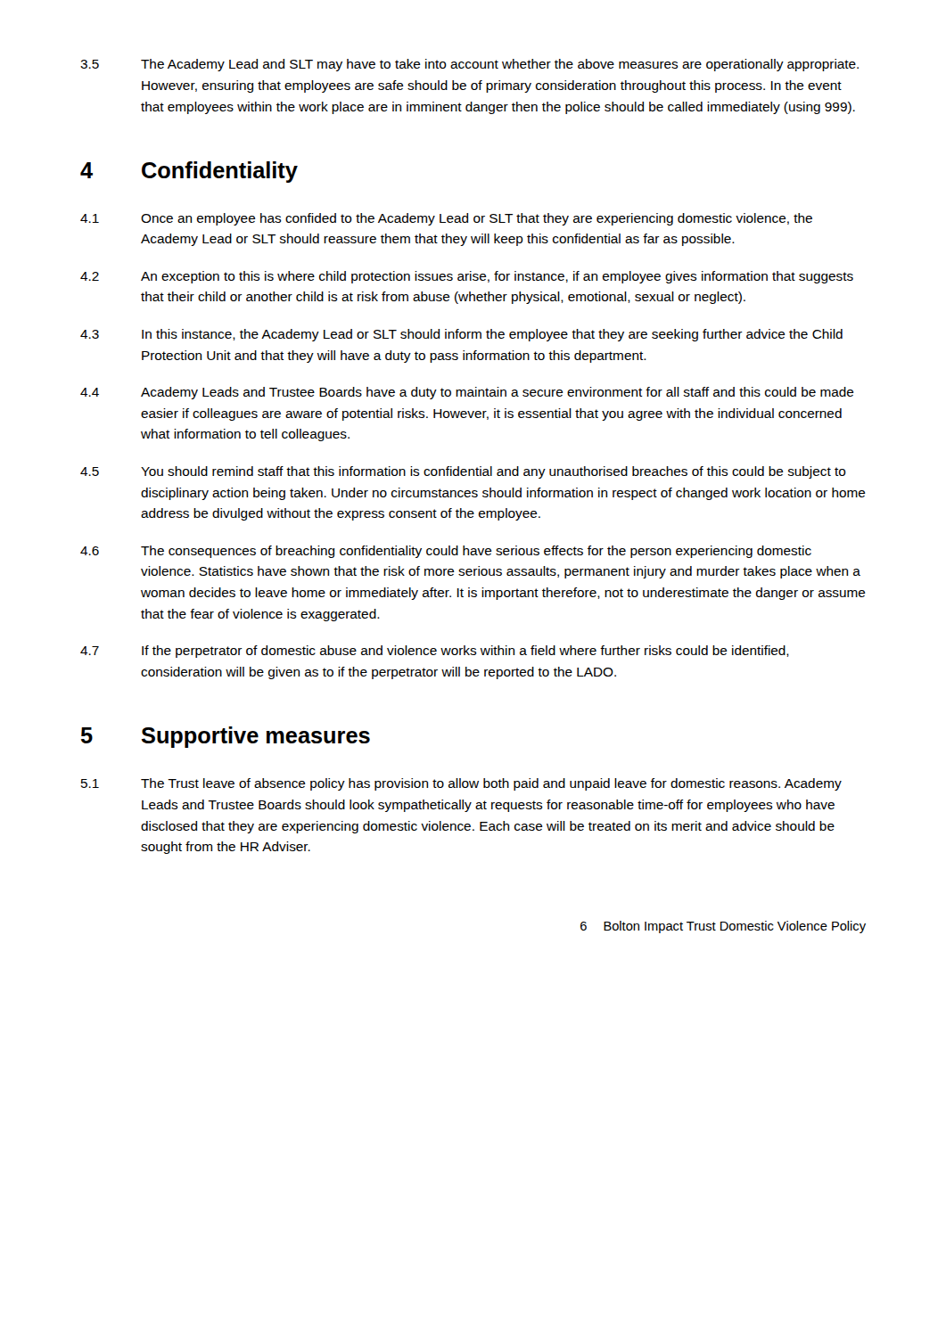3.5
The Academy Lead and SLT may have to take into account whether the above measures are operationally appropriate. However, ensuring that employees are safe should be of primary consideration throughout this process. In the event that employees within the work place are in imminent danger then the police should be called immediately (using 999).
4 Confidentiality
4.1
Once an employee has confided to the Academy Lead or SLT that they are experiencing domestic violence, the Academy Lead or SLT should reassure them that they will keep this confidential as far as possible.
4.2
An exception to this is where child protection issues arise, for instance, if an employee gives information that suggests that their child or another child is at risk from abuse (whether physical, emotional, sexual or neglect).
4.3
In this instance, the Academy Lead or SLT should inform the employee that they are seeking further advice the Child Protection Unit and that they will have a duty to pass information to this department.
4.4
Academy Leads and Trustee Boards have a duty to maintain a secure environment for all staff and this could be made easier if colleagues are aware of potential risks. However, it is essential that you agree with the individual concerned what information to tell colleagues.
4.5
You should remind staff that this information is confidential and any unauthorised breaches of this could be subject to disciplinary action being taken. Under no circumstances should information in respect of changed work location or home address be divulged without the express consent of the employee.
4.6
The consequences of breaching confidentiality could have serious effects for the person experiencing domestic violence. Statistics have shown that the risk of more serious assaults, permanent injury and murder takes place when a woman decides to leave home or immediately after. It is important therefore, not to underestimate the danger or assume that the fear of violence is exaggerated.
4.7
If the perpetrator of domestic abuse and violence works within a field where further risks could be identified, consideration will be given as to if the perpetrator will be reported to the LADO.
5 Supportive measures
5.1
The Trust leave of absence policy has provision to allow both paid and unpaid leave for domestic reasons. Academy Leads and Trustee Boards should look sympathetically at requests for reasonable time-off for employees who have disclosed that they are experiencing domestic violence. Each case will be treated on its merit and advice should be sought from the HR Adviser.
6 Bolton Impact Trust Domestic Violence Policy